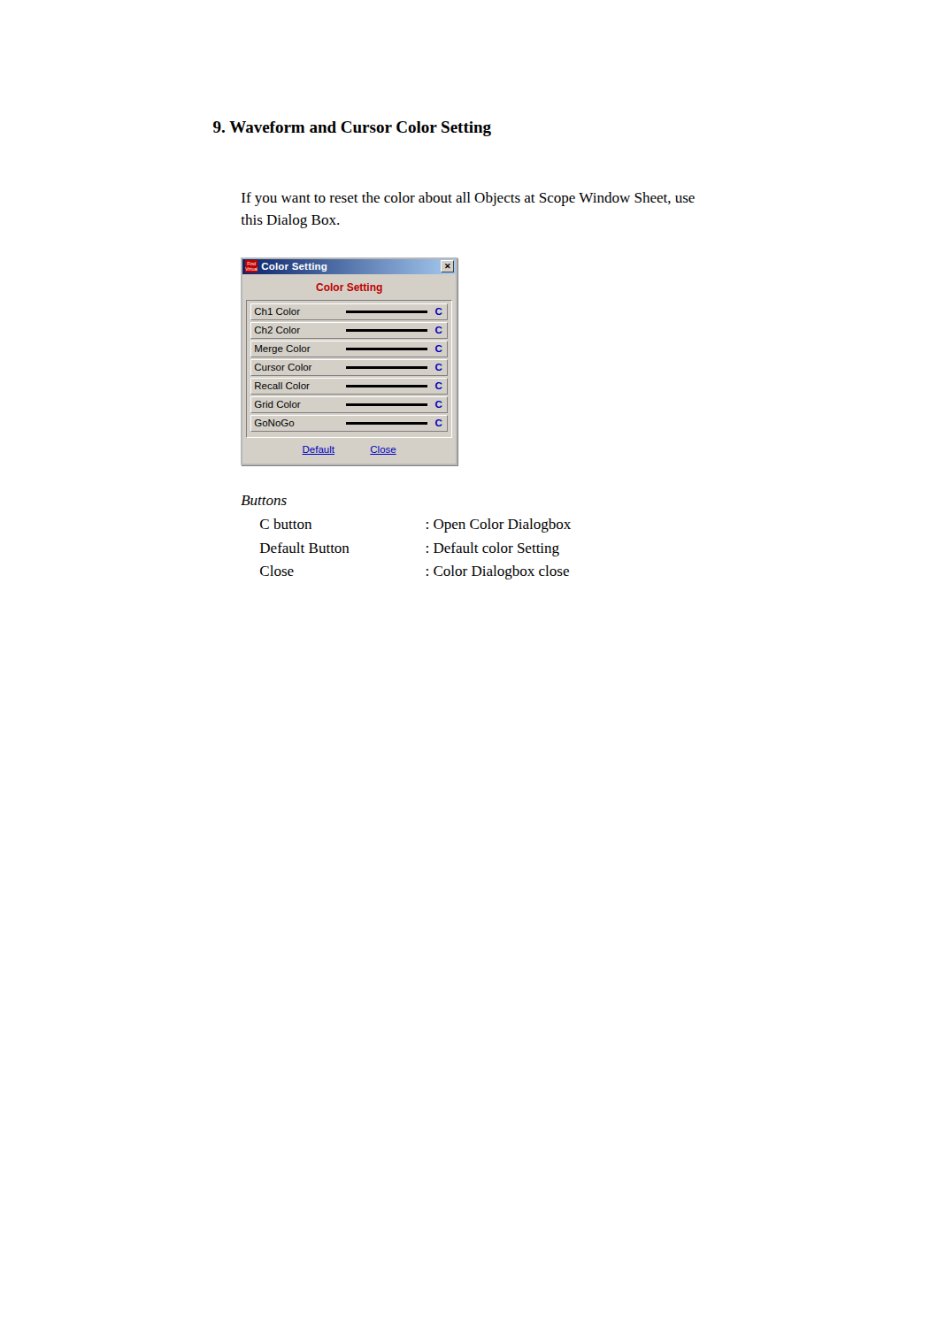9. Waveform and Cursor Color Setting
If you want to reset the color about all Objects at Scope Window Sheet, use this Dialog Box.
Find
Virtual
Color Setting
✕
Color Setting
Ch1 Color C
Ch2 Color C
Merge Color C
Cursor Color C
Recall Color C
Grid Color C
GoNoGo C
Default Close
Buttons
| C button | : Open Color Dialogbox |
| Default Button | : Default color Setting |
| Close | : Color Dialogbox close |